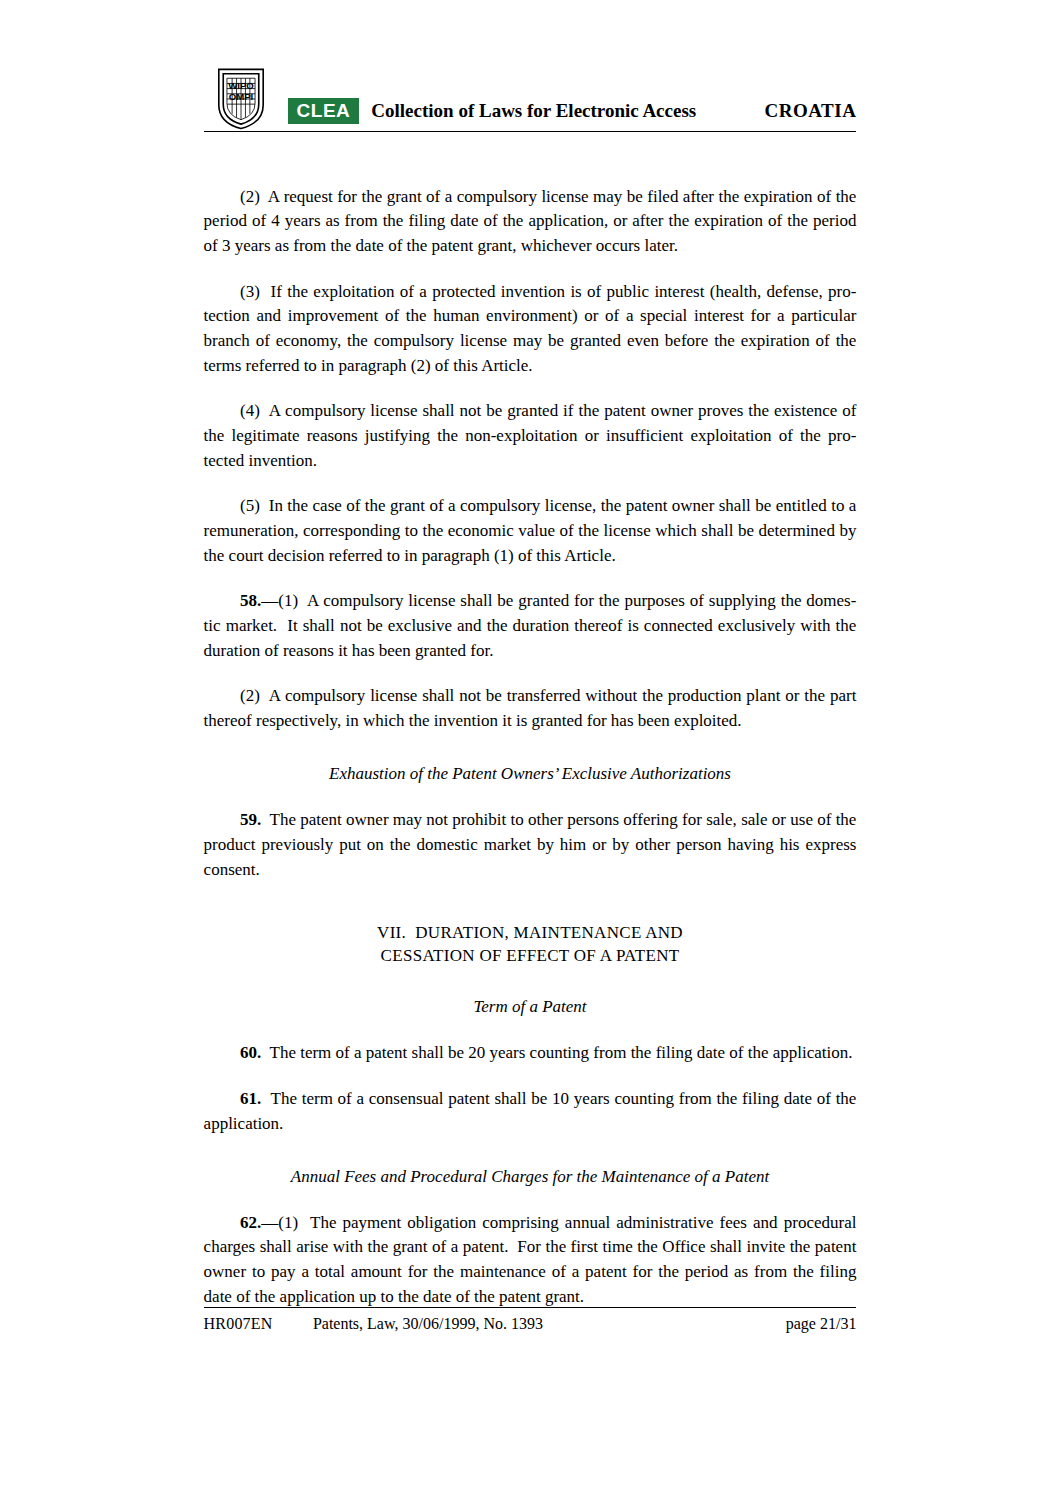WIPO OMPI
CLEA
Collection of Laws for Electronic Access
CROATIA
(2) A request for the grant of a compulsory license may be filed after the expiration of the period of 4 years as from the filing date of the application, or after the expiration of the period of 3 years as from the date of the patent grant, whichever occurs later.
(3) If the exploitation of a protected invention is of public interest (health, defense, protection and improvement of the human environment) or of a special interest for a particular branch of economy, the compulsory license may be granted even before the expiration of the terms referred to in paragraph (2) of this Article.
(4) A compulsory license shall not be granted if the patent owner proves the existence of the legitimate reasons justifying the non-exploitation or insufficient exploitation of the protected invention.
(5) In the case of the grant of a compulsory license, the patent owner shall be entitled to a remuneration, corresponding to the economic value of the license which shall be determined by the court decision referred to in paragraph (1) of this Article.
58.—(1) A compulsory license shall be granted for the purposes of supplying the domestic market. It shall not be exclusive and the duration thereof is connected exclusively with the duration of reasons it has been granted for.
(2) A compulsory license shall not be transferred without the production plant or the part thereof respectively, in which the invention it is granted for has been exploited.
Exhaustion of the Patent Owners’ Exclusive Authorizations
59. The patent owner may not prohibit to other persons offering for sale, sale or use of the product previously put on the domestic market by him or by other person having his express consent.
VII. Duration, Maintenance and
Cessation of Effect of a Patent
Term of a Patent
60. The term of a patent shall be 20 years counting from the filing date of the application.
61. The term of a consensual patent shall be 10 years counting from the filing date of the application.
Annual Fees and Procedural Charges for the Maintenance of a Patent
62.—(1) The payment obligation comprising annual administrative fees and procedural charges shall arise with the grant of a patent. For the first time the Office shall invite the patent owner to pay a total amount for the maintenance of a patent for the period as from the filing date of the application up to the date of the patent grant.
HR007EN Patents, Law, 30/06/1999, No. 1393 page 21/31